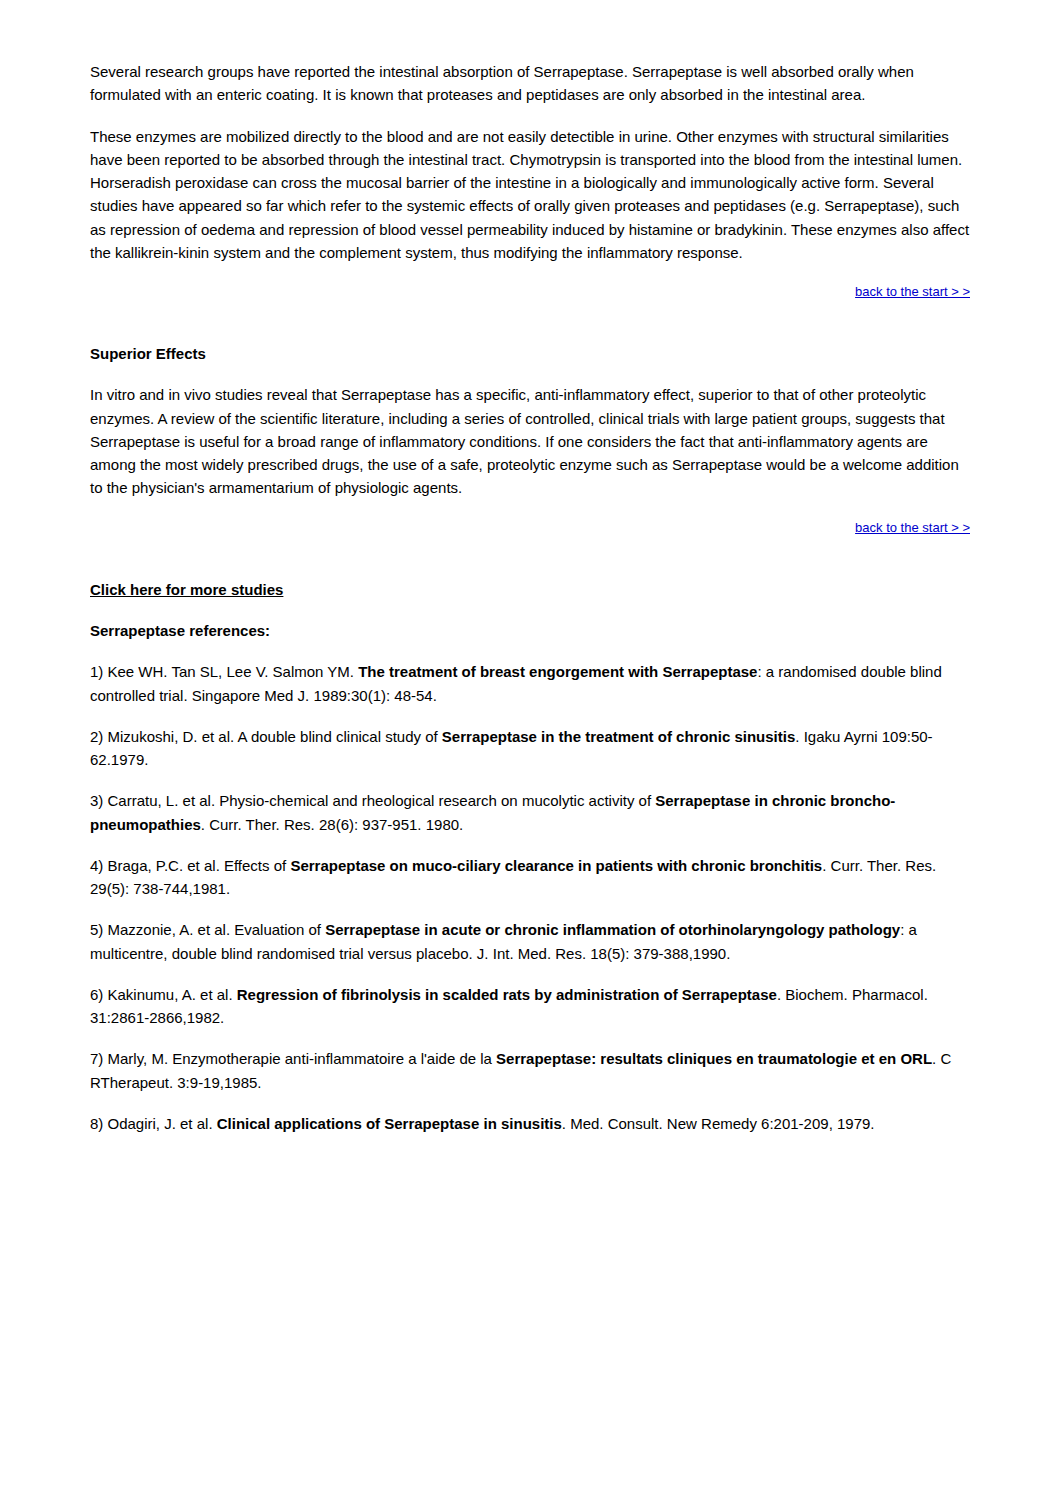Several research groups have reported the intestinal absorption of Serrapeptase. Serrapeptase is well absorbed orally when formulated with an enteric coating. It is known that proteases and peptidases are only absorbed in the intestinal area.
These enzymes are mobilized directly to the blood and are not easily detectible in urine. Other enzymes with structural similarities have been reported to be absorbed through the intestinal tract. Chymotrypsin is transported into the blood from the intestinal lumen. Horseradish peroxidase can cross the mucosal barrier of the intestine in a biologically and immunologically active form. Several studies have appeared so far which refer to the systemic effects of orally given proteases and peptidases (e.g. Serrapeptase), such as repression of oedema and repression of blood vessel permeability induced by histamine or bradykinin. These enzymes also affect the kallikrein-kinin system and the complement system, thus modifying the inflammatory response.
back to the start > >
Superior Effects
In vitro and in vivo studies reveal that Serrapeptase has a specific, anti-inflammatory effect, superior to that of other proteolytic enzymes. A review of the scientific literature, including a series of controlled, clinical trials with large patient groups, suggests that Serrapeptase is useful for a broad range of inflammatory conditions. If one considers the fact that anti-inflammatory agents are among the most widely prescribed drugs, the use of a safe, proteolytic enzyme such as Serrapeptase would be a welcome addition to the physician's armamentarium of physiologic agents.
back to the start > >
Click here for more studies
Serrapeptase references:
1) Kee WH. Tan SL, Lee V. Salmon YM. The treatment of breast engorgement with Serrapeptase: a randomised double blind controlled trial. Singapore Med J. 1989:30(1): 48-54.
2) Mizukoshi, D. et al. A double blind clinical study of Serrapeptase in the treatment of chronic sinusitis. Igaku Ayrni 109:50-62.1979.
3) Carratu, L. et al. Physio-chemical and rheological research on mucolytic activity of Serrapeptase in chronic broncho-pneumopathies. Curr. Ther. Res. 28(6): 937-951. 1980.
4) Braga, P.C. et al. Effects of Serrapeptase on muco-ciliary clearance in patients with chronic bronchitis. Curr. Ther. Res. 29(5): 738-744,1981.
5) Mazzonie, A. et al. Evaluation of Serrapeptase in acute or chronic inflammation of otorhinolaryngology pathology: a multicentre, double blind randomised trial versus placebo. J. Int. Med. Res. 18(5): 379-388,1990.
6) Kakinumu, A. et al. Regression of fibrinolysis in scalded rats by administration of Serrapeptase. Biochem. Pharmacol. 31:2861-2866,1982.
7) Marly, M. Enzymotherapie anti-inflammatoire a l'aide de la Serrapeptase: resultats cliniques en traumatologie et en ORL. C RTherapeut. 3:9-19,1985.
8) Odagiri, J. et al. Clinical applications of Serrapeptase in sinusitis. Med. Consult. New Remedy 6:201-209, 1979.